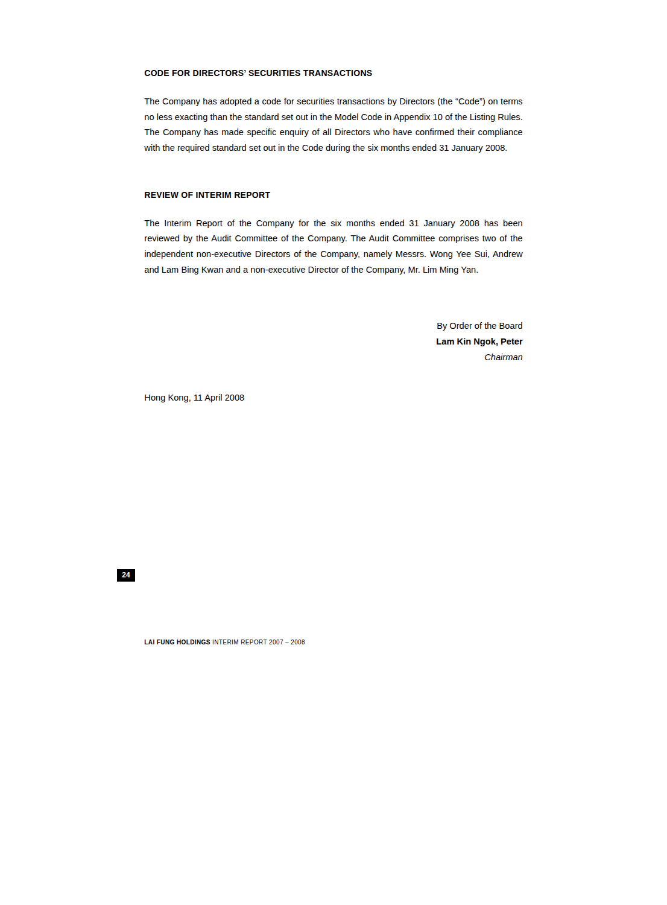Code for Directors’ Securities Transactions
The Company has adopted a code for securities transactions by Directors (the “Code”) on terms no less exacting than the standard set out in the Model Code in Appendix 10 of the Listing Rules. The Company has made specific enquiry of all Directors who have confirmed their compliance with the required standard set out in the Code during the six months ended 31 January 2008.
Review of Interim Report
The Interim Report of the Company for the six months ended 31 January 2008 has been reviewed by the Audit Committee of the Company. The Audit Committee comprises two of the independent non-executive Directors of the Company, namely Messrs. Wong Yee Sui, Andrew and Lam Bing Kwan and a non-executive Director of the Company, Mr. Lim Ming Yan.
By Order of the Board
Lam Kin Ngok, Peter
Chairman
Hong Kong, 11 April 2008
24
LAI FUNG HOLDINGS INTERIM REPORT 2007 – 2008